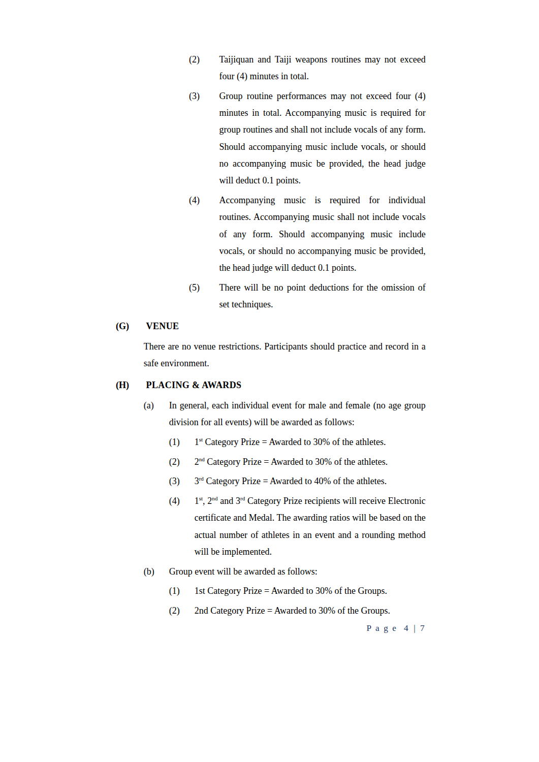(2)
Taijiquan and Taiji weapons routines may not exceed four (4) minutes in total.
(3)
Group routine performances may not exceed four (4) minutes in total. Accompanying music is required for group routines and shall not include vocals of any form. Should accompanying music include vocals, or should no accompanying music be provided, the head judge will deduct 0.1 points.
(4)
Accompanying music is required for individual routines. Accompanying music shall not include vocals of any form. Should accompanying music include vocals, or should no accompanying music be provided, the head judge will deduct 0.1 points.
(5)
There will be no point deductions for the omission of set techniques.
(G)
VENUE
There are no venue restrictions. Participants should practice and record in a safe environment.
(H)
PLACING & AWARDS
(a)
In general, each individual event for male and female (no age group division for all events) will be awarded as follows:
(1)
1st Category Prize = Awarded to 30% of the athletes.
(2)
2nd Category Prize = Awarded to 30% of the athletes.
(3)
3rd Category Prize = Awarded to 40% of the athletes.
(4)
1st, 2nd and 3rd Category Prize recipients will receive Electronic certificate and Medal. The awarding ratios will be based on the actual number of athletes in an event and a rounding method will be implemented.
(b)
Group event will be awarded as follows:
(1)
1st Category Prize = Awarded to 30% of the Groups.
(2)
2nd Category Prize = Awarded to 30% of the Groups.
P a g e 4 | 7